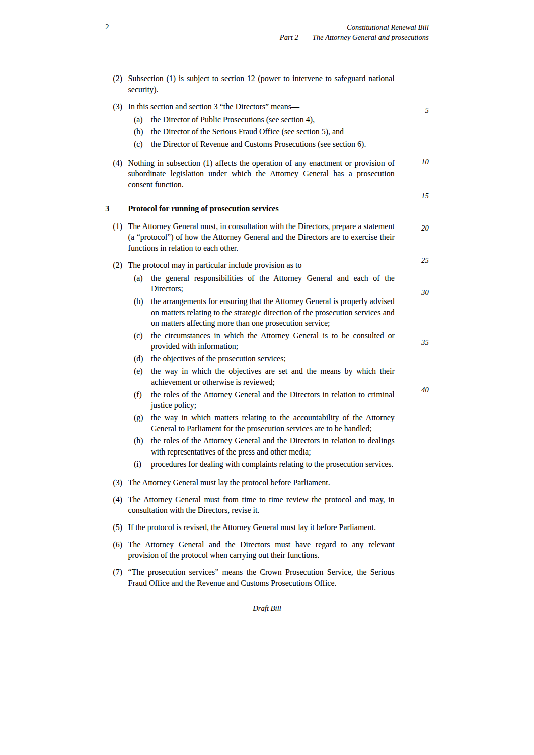2
Constitutional Renewal Bill
Part 2 — The Attorney General and prosecutions
(2)
Subsection (1) is subject to section 12 (power to intervene to safeguard national security).
(3)
In this section and section 3 “the Directors” means—
(a) the Director of Public Prosecutions (see section 4),
(b) the Director of the Serious Fraud Office (see section 5), and
(c) the Director of Revenue and Customs Prosecutions (see section 6).
(4)
Nothing in subsection (1) affects the operation of any enactment or provision of subordinate legislation under which the Attorney General has a prosecution consent function.
3
Protocol for running of prosecution services
(1)
The Attorney General must, in consultation with the Directors, prepare a statement (a “protocol”) of how the Attorney General and the Directors are to exercise their functions in relation to each other.
(2)
The protocol may in particular include provision as to—
(a) the general responsibilities of the Attorney General and each of the Directors;
(b) the arrangements for ensuring that the Attorney General is properly advised on matters relating to the strategic direction of the prosecution services and on matters affecting more than one prosecution service;
(c) the circumstances in which the Attorney General is to be consulted or provided with information;
(d) the objectives of the prosecution services;
(e) the way in which the objectives are set and the means by which their achievement or otherwise is reviewed;
(f) the roles of the Attorney General and the Directors in relation to criminal justice policy;
(g) the way in which matters relating to the accountability of the Attorney General to Parliament for the prosecution services are to be handled;
(h) the roles of the Attorney General and the Directors in relation to dealings with representatives of the press and other media;
(i) procedures for dealing with complaints relating to the prosecution services.
(3)
The Attorney General must lay the protocol before Parliament.
(4)
The Attorney General must from time to time review the protocol and may, in consultation with the Directors, revise it.
(5)
If the protocol is revised, the Attorney General must lay it before Parliament.
(6)
The Attorney General and the Directors must have regard to any relevant provision of the protocol when carrying out their functions.
(7)
“The prosecution services” means the Crown Prosecution Service, the Serious Fraud Office and the Revenue and Customs Prosecutions Office.
5 10 15 20 25 30 35 40
Draft Bill